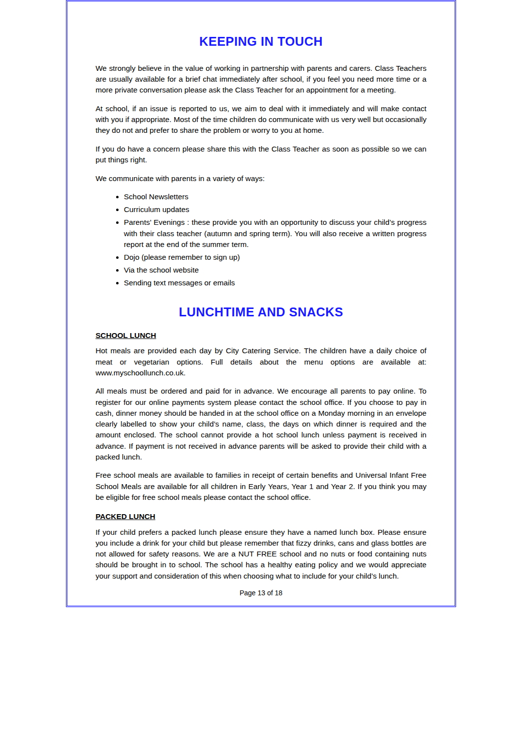KEEPING IN TOUCH
We strongly believe in the value of working in partnership with parents and carers. Class Teachers are usually available for a brief chat immediately after school, if you feel you need more time or a more private conversation please ask the Class Teacher for an appointment for a meeting.
At school, if an issue is reported to us, we aim to deal with it immediately and will make contact with you if appropriate. Most of the time children do communicate with us very well but occasionally they do not and prefer to share the problem or worry to you at home.
If you do have a concern please share this with the Class Teacher as soon as possible so we can put things right.
We communicate with parents in a variety of ways:
School Newsletters
Curriculum updates
Parents’ Evenings : these provide you with an opportunity to discuss your child’s progress with their class teacher (autumn and spring term). You will also receive a written progress report at the end of the summer term.
Dojo (please remember to sign up)
Via the school website
Sending text messages or emails
LUNCHTIME AND SNACKS
SCHOOL LUNCH
Hot meals are provided each day by City Catering Service. The children have a daily choice of meat or vegetarian options. Full details about the menu options are available at: www.myschoollunch.co.uk.
All meals must be ordered and paid for in advance. We encourage all parents to pay online. To register for our online payments system please contact the school office. If you choose to pay in cash, dinner money should be handed in at the school office on a Monday morning in an envelope clearly labelled to show your child’s name, class, the days on which dinner is required and the amount enclosed. The school cannot provide a hot school lunch unless payment is received in advance. If payment is not received in advance parents will be asked to provide their child with a packed lunch.
Free school meals are available to families in receipt of certain benefits and Universal Infant Free School Meals are available for all children in Early Years, Year 1 and Year 2. If you think you may be eligible for free school meals please contact the school office.
PACKED LUNCH
If your child prefers a packed lunch please ensure they have a named lunch box. Please ensure you include a drink for your child but please remember that fizzy drinks, cans and glass bottles are not allowed for safety reasons. We are a NUT FREE school and no nuts or food containing nuts should be brought in to school. The school has a healthy eating policy and we would appreciate your support and consideration of this when choosing what to include for your child’s lunch.
Page 13 of 18